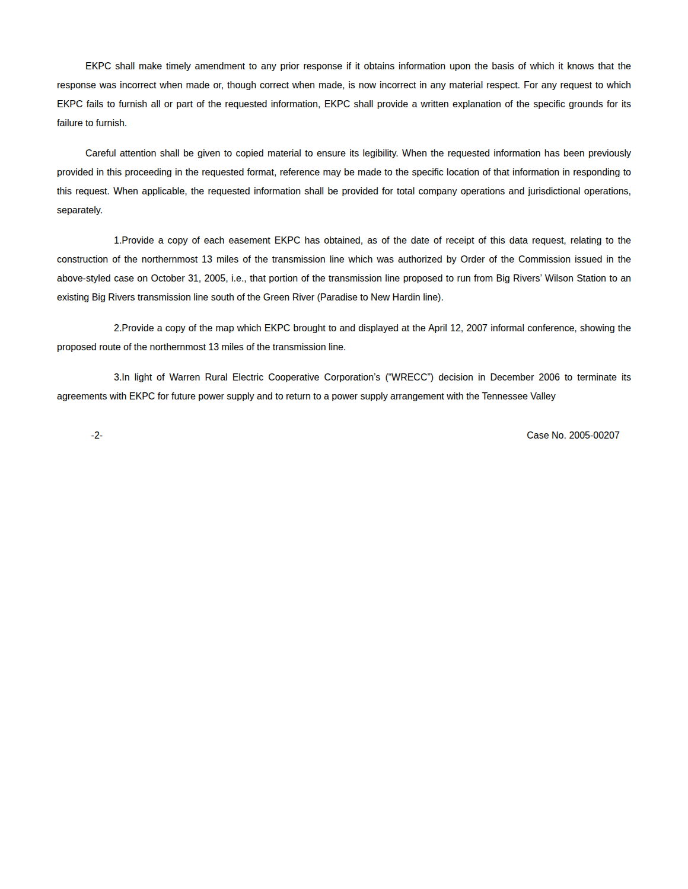EKPC shall make timely amendment to any prior response if it obtains information upon the basis of which it knows that the response was incorrect when made or, though correct when made, is now incorrect in any material respect. For any request to which EKPC fails to furnish all or part of the requested information, EKPC shall provide a written explanation of the specific grounds for its failure to furnish.
Careful attention shall be given to copied material to ensure its legibility. When the requested information has been previously provided in this proceeding in the requested format, reference may be made to the specific location of that information in responding to this request. When applicable, the requested information shall be provided for total company operations and jurisdictional operations, separately.
1. Provide a copy of each easement EKPC has obtained, as of the date of receipt of this data request, relating to the construction of the northernmost 13 miles of the transmission line which was authorized by Order of the Commission issued in the above-styled case on October 31, 2005, i.e., that portion of the transmission line proposed to run from Big Rivers’ Wilson Station to an existing Big Rivers transmission line south of the Green River (Paradise to New Hardin line).
2. Provide a copy of the map which EKPC brought to and displayed at the April 12, 2007 informal conference, showing the proposed route of the northernmost 13 miles of the transmission line.
3. In light of Warren Rural Electric Cooperative Corporation’s (“WRECC”) decision in December 2006 to terminate its agreements with EKPC for future power supply and to return to a power supply arrangement with the Tennessee Valley
-2- Case No. 2005-00207